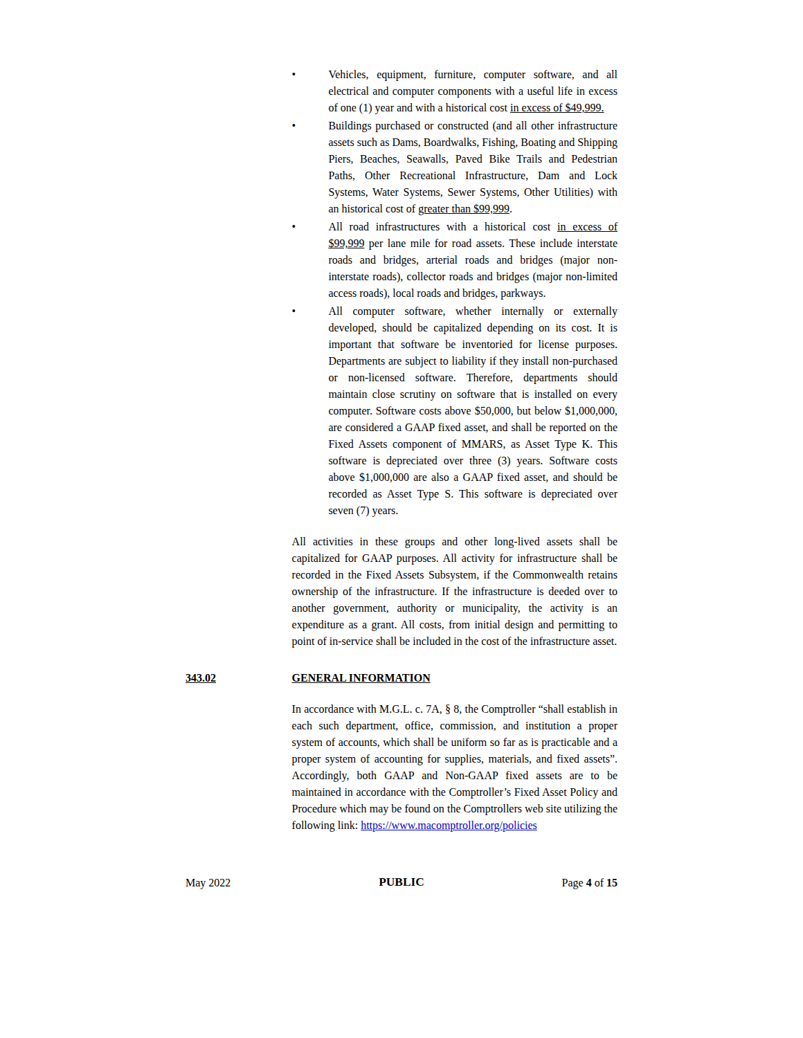Vehicles, equipment, furniture, computer software, and all electrical and computer components with a useful life in excess of one (1) year and with a historical cost in excess of $49,999.
Buildings purchased or constructed (and all other infrastructure assets such as Dams, Boardwalks, Fishing, Boating and Shipping Piers, Beaches, Seawalls, Paved Bike Trails and Pedestrian Paths, Other Recreational Infrastructure, Dam and Lock Systems, Water Systems, Sewer Systems, Other Utilities) with an historical cost of greater than $99,999.
All road infrastructures with a historical cost in excess of $99,999 per lane mile for road assets. These include interstate roads and bridges, arterial roads and bridges (major non-interstate roads), collector roads and bridges (major non-limited access roads), local roads and bridges, parkways.
All computer software, whether internally or externally developed, should be capitalized depending on its cost. It is important that software be inventoried for license purposes. Departments are subject to liability if they install non-purchased or non-licensed software. Therefore, departments should maintain close scrutiny on software that is installed on every computer. Software costs above $50,000, but below $1,000,000, are considered a GAAP fixed asset, and shall be reported on the Fixed Assets component of MMARS, as Asset Type K. This software is depreciated over three (3) years. Software costs above $1,000,000 are also a GAAP fixed asset, and should be recorded as Asset Type S. This software is depreciated over seven (7) years.
All activities in these groups and other long-lived assets shall be capitalized for GAAP purposes. All activity for infrastructure shall be recorded in the Fixed Assets Subsystem, if the Commonwealth retains ownership of the infrastructure. If the infrastructure is deeded over to another government, authority or municipality, the activity is an expenditure as a grant. All costs, from initial design and permitting to point of in-service shall be included in the cost of the infrastructure asset.
343.02
GENERAL INFORMATION
In accordance with M.G.L. c. 7A, § 8, the Comptroller “shall establish in each such department, office, commission, and institution a proper system of accounts, which shall be uniform so far as is practicable and a proper system of accounting for supplies, materials, and fixed assets”. Accordingly, both GAAP and Non-GAAP fixed assets are to be maintained in accordance with the Comptroller’s Fixed Asset Policy and Procedure which may be found on the Comptrollers web site utilizing the following link: https://www.macomptroller.org/policies
May 2022
PUBLIC
Page 4 of 15